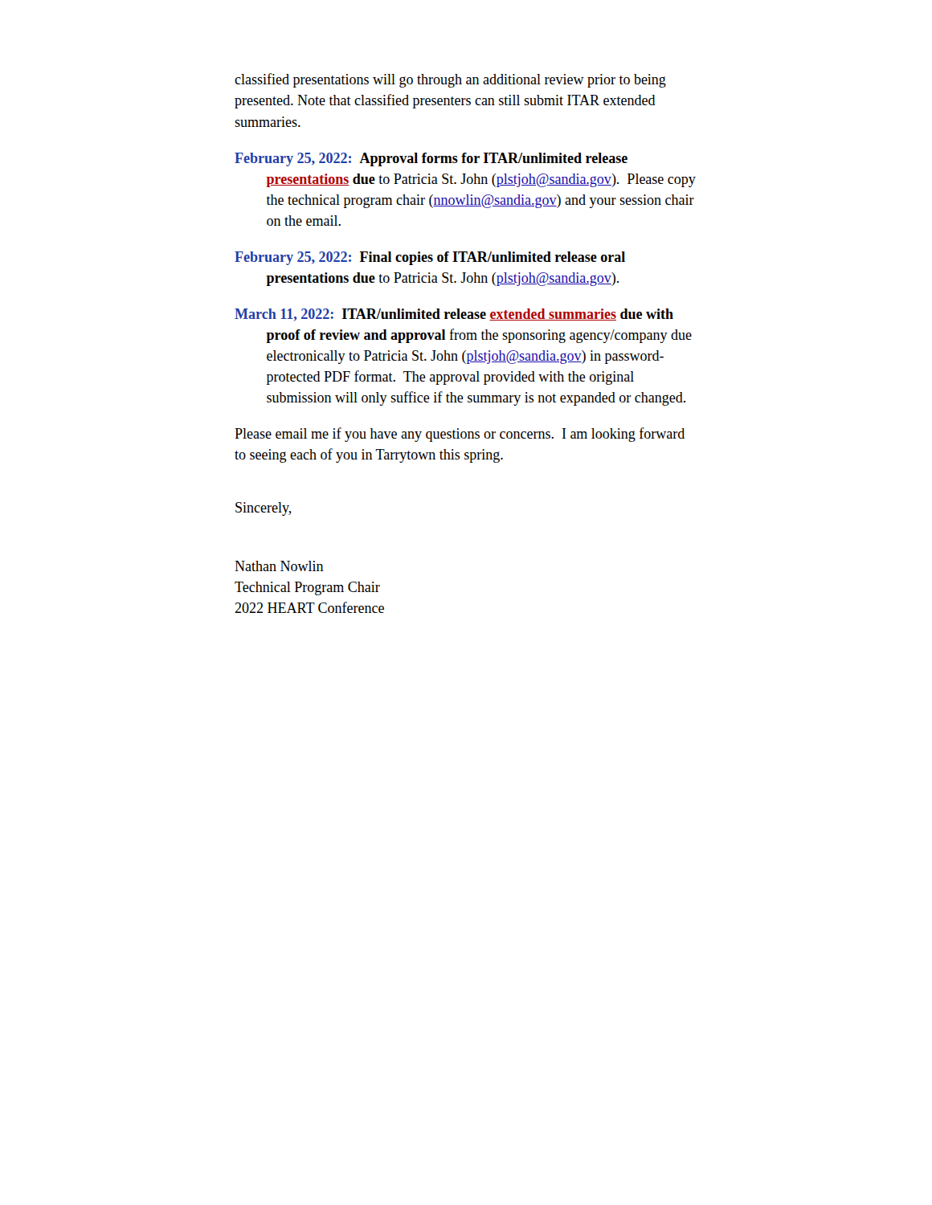classified presentations will go through an additional review prior to being presented. Note that classified presenters can still submit ITAR extended summaries.
February 25, 2022: Approval forms for ITAR/unlimited release presentations due to Patricia St. John (plstjoh@sandia.gov). Please copy the technical program chair (nnowlin@sandia.gov) and your session chair on the email.
February 25, 2022: Final copies of ITAR/unlimited release oral presentations due to Patricia St. John (plstjoh@sandia.gov).
March 11, 2022: ITAR/unlimited release extended summaries due with proof of review and approval from the sponsoring agency/company due electronically to Patricia St. John (plstjoh@sandia.gov) in password-protected PDF format. The approval provided with the original submission will only suffice if the summary is not expanded or changed.
Please email me if you have any questions or concerns. I am looking forward to seeing each of you in Tarrytown this spring.
Sincerely,
Nathan Nowlin
Technical Program Chair
2022 HEART Conference